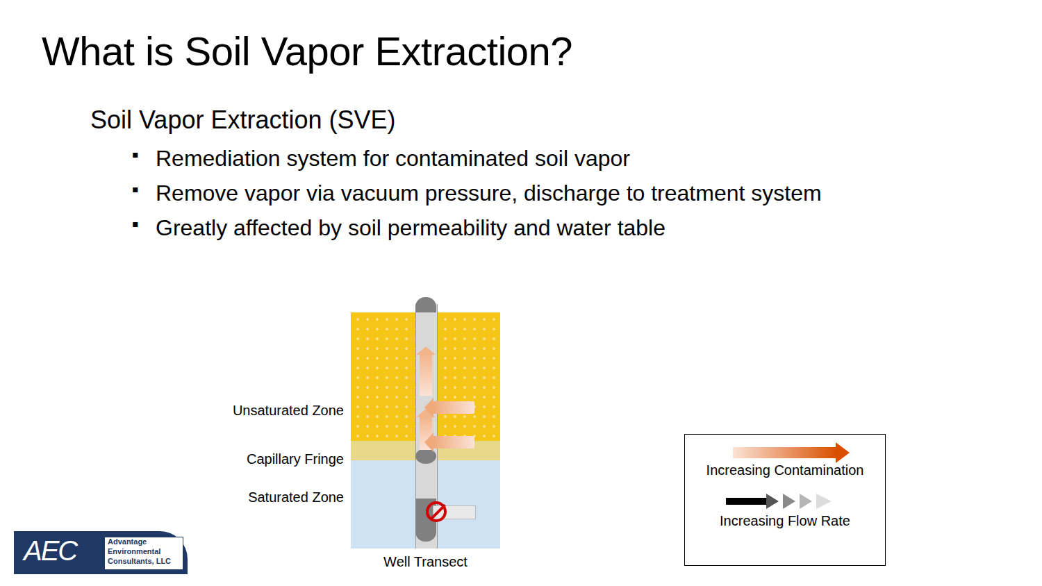What is Soil Vapor Extraction?
Soil Vapor Extraction (SVE)
Remediation system for contaminated soil vapor
Remove vapor via vacuum pressure, discharge to treatment system
Greatly affected by soil permeability and water table
Unsaturated Zone
Capillary Fringe
Saturated Zone
Well Transect
Increasing Contamination
Increasing Flow Rate
AEC
Advantage Environmental Consultants, LLC